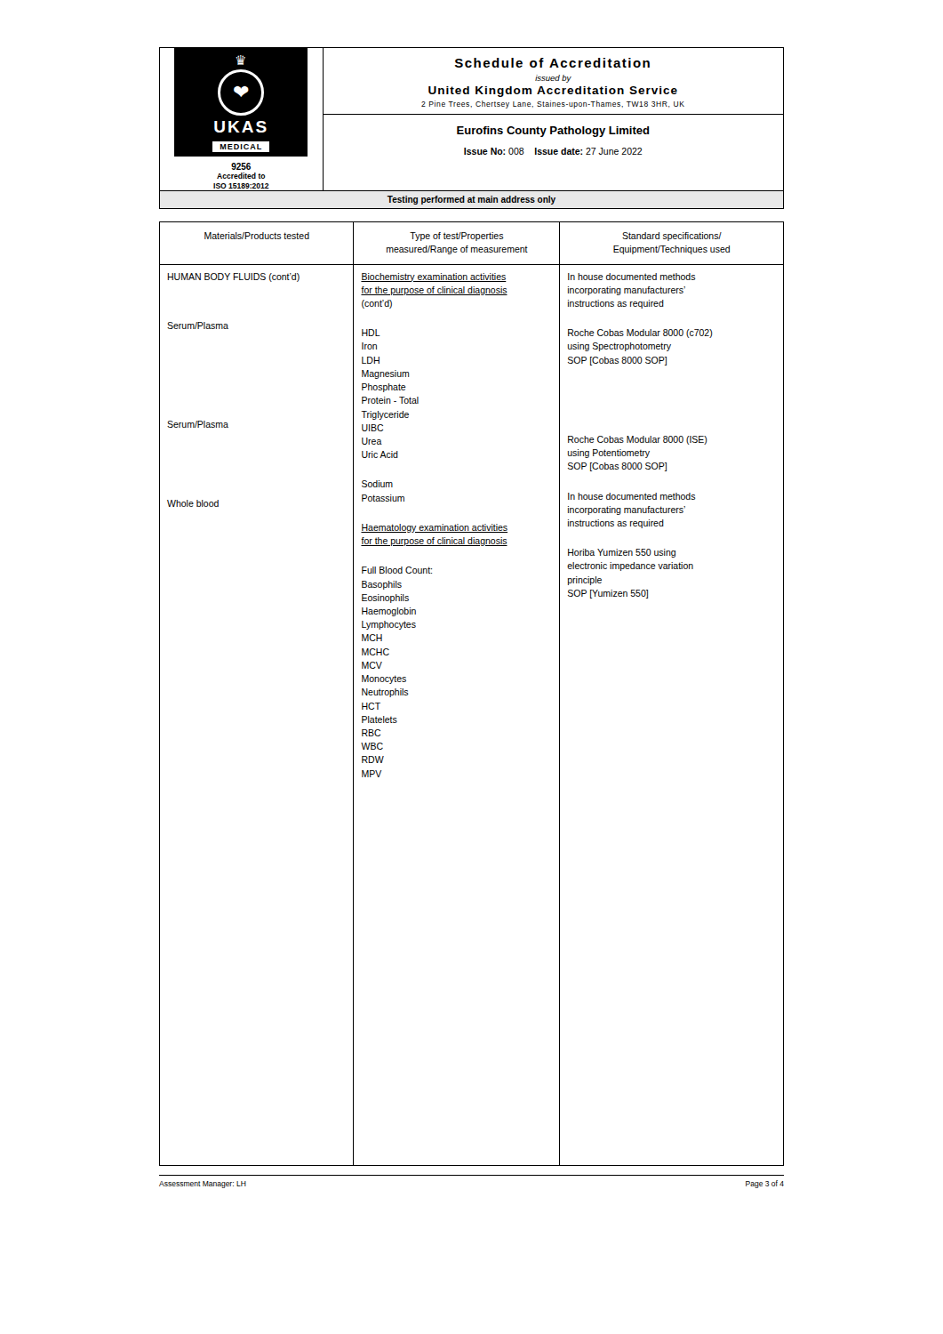| ♛ ❤ UKAS MEDICAL 9256 Accredited to ISO 15189:2012 | Schedule of Accreditation issued by United Kingdom Accreditation Service 2 Pine Trees, Chertsey Lane, Staines-upon-Thames, TW18 3HR, UK Eurofins County Pathology Limited Issue No: 008 Issue date: 27 June 2022 |
Testing performed at main address only
| Materials/Products tested | Type of test/Properties measured/Range of measurement | Standard specifications/ Equipment/Techniques used |
| --- | --- | --- |
| HUMAN BODY FLUIDS (cont’d) Serum/Plasma Serum/Plasma Whole blood | Biochemistry examination activities for the purpose of clinical diagnosis (cont’d) HDL Iron LDH Magnesium Phosphate Protein - Total Triglyceride UIBC Urea Uric Acid Sodium Potassium Haematology examination activities for the purpose of clinical diagnosis Full Blood Count: Basophils Eosinophils Haemoglobin Lymphocytes MCH MCHC MCV Monocytes Neutrophils HCT Platelets RBC WBC RDW MPV | In house documented methods incorporating manufacturers’ instructions as required Roche Cobas Modular 8000 (c702) using Spectrophotometry SOP [Cobas 8000 SOP] Roche Cobas Modular 8000 (ISE) using Potentiometry SOP [Cobas 8000 SOP] In house documented methods incorporating manufacturers’ instructions as required Horiba Yumizen 550 using electronic impedance variation principle SOP [Yumizen 550] |
Assessment Manager: LH
Page 3 of 4